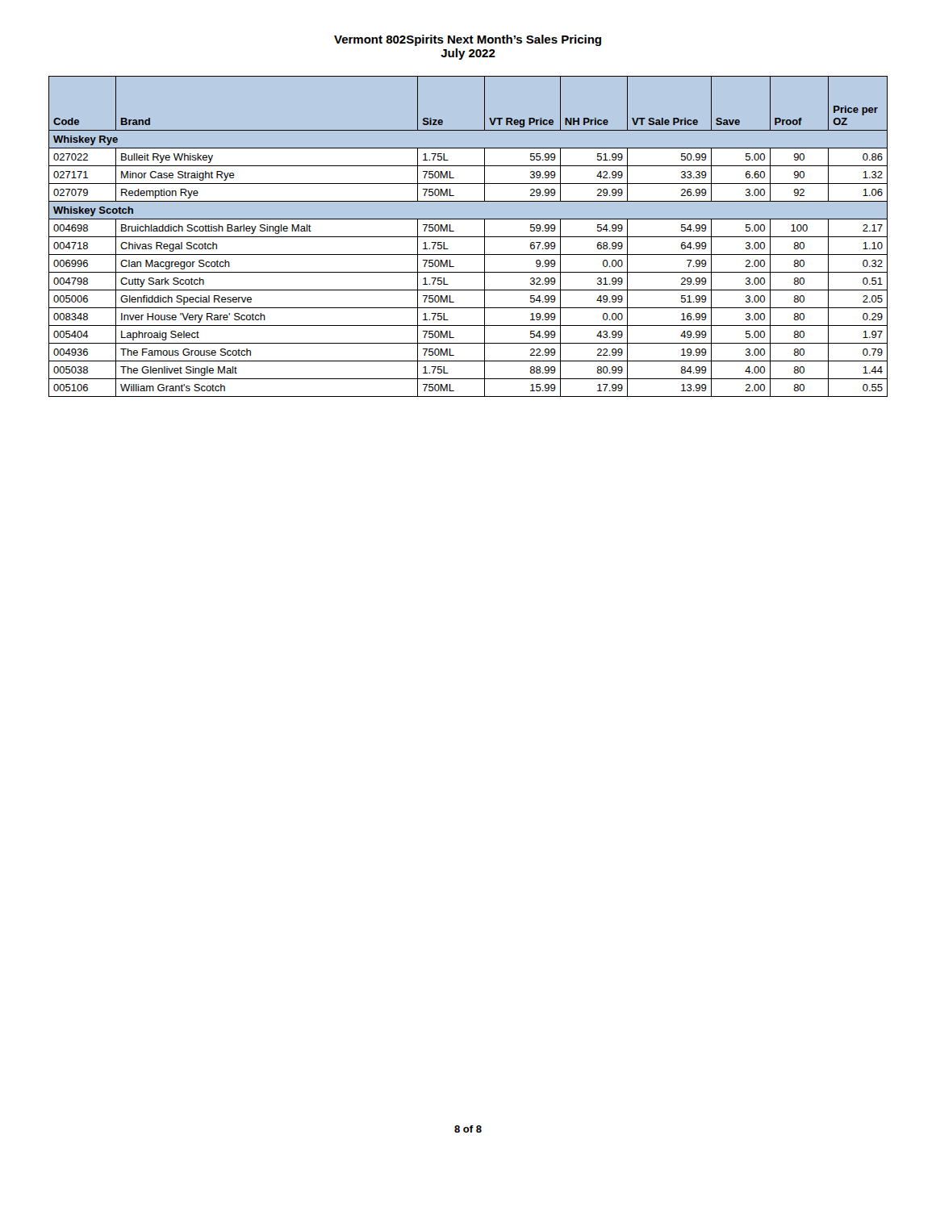Vermont 802Spirits Next Month’s Sales Pricing
July 2022
| Code | Brand | Size | VT Reg Price | NH Price | VT Sale Price | Save | Proof | Price per OZ |
| --- | --- | --- | --- | --- | --- | --- | --- | --- |
| Whiskey Rye |
| 027022 | Bulleit Rye Whiskey | 1.75L | 55.99 | 51.99 | 50.99 | 5.00 | 90 | 0.86 |
| 027171 | Minor Case Straight Rye | 750ML | 39.99 | 42.99 | 33.39 | 6.60 | 90 | 1.32 |
| 027079 | Redemption Rye | 750ML | 29.99 | 29.99 | 26.99 | 3.00 | 92 | 1.06 |
| Whiskey Scotch |
| 004698 | Bruichladdich Scottish Barley Single Malt | 750ML | 59.99 | 54.99 | 54.99 | 5.00 | 100 | 2.17 |
| 004718 | Chivas Regal Scotch | 1.75L | 67.99 | 68.99 | 64.99 | 3.00 | 80 | 1.10 |
| 006996 | Clan Macgregor Scotch | 750ML | 9.99 | 0.00 | 7.99 | 2.00 | 80 | 0.32 |
| 004798 | Cutty Sark Scotch | 1.75L | 32.99 | 31.99 | 29.99 | 3.00 | 80 | 0.51 |
| 005006 | Glenfiddich Special Reserve | 750ML | 54.99 | 49.99 | 51.99 | 3.00 | 80 | 2.05 |
| 008348 | Inver House 'Very Rare' Scotch | 1.75L | 19.99 | 0.00 | 16.99 | 3.00 | 80 | 0.29 |
| 005404 | Laphroaig Select | 750ML | 54.99 | 43.99 | 49.99 | 5.00 | 80 | 1.97 |
| 004936 | The Famous Grouse Scotch | 750ML | 22.99 | 22.99 | 19.99 | 3.00 | 80 | 0.79 |
| 005038 | The Glenlivet Single Malt | 1.75L | 88.99 | 80.99 | 84.99 | 4.00 | 80 | 1.44 |
| 005106 | William Grant's Scotch | 750ML | 15.99 | 17.99 | 13.99 | 2.00 | 80 | 0.55 |
8 of 8